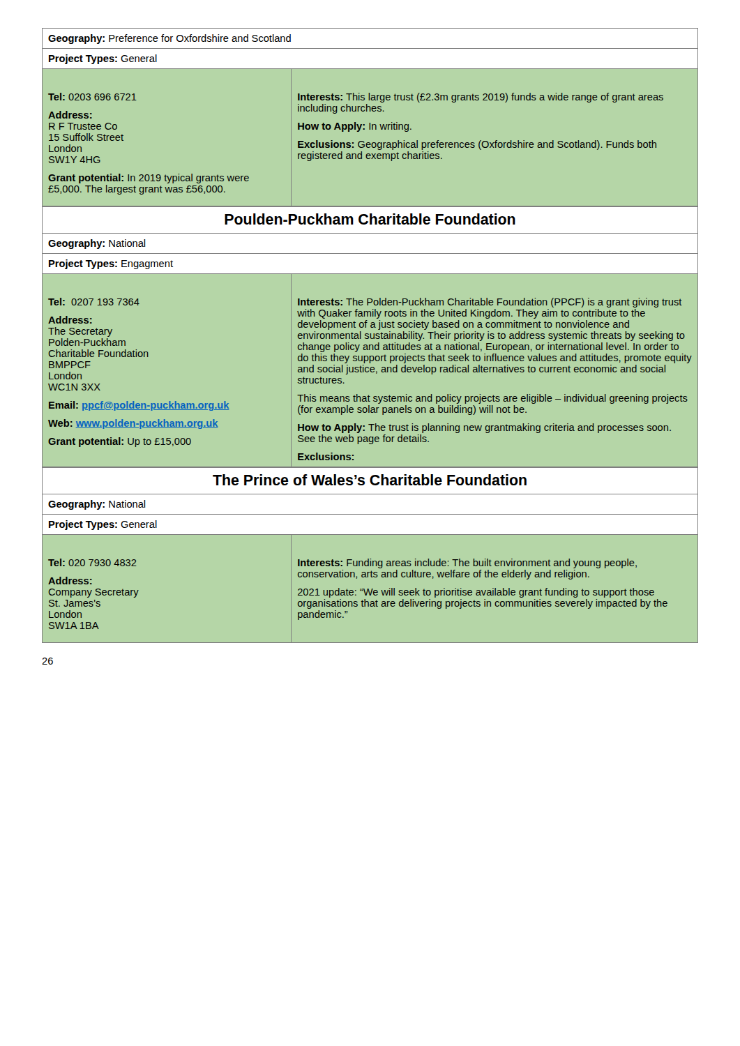| Geography: Preference for Oxfordshire and Scotland |
| Project Types: General |
| Tel: 0203 696 6721 Address: R F Trustee Co 15 Suffolk Street London SW1Y 4HG Grant potential: In 2019 typical grants were £5,000. The largest grant was £56,000. | Interests: This large trust (£2.3m grants 2019) funds a wide range of grant areas including churches. How to Apply: In writing. Exclusions: Geographical preferences (Oxfordshire and Scotland). Funds both registered and exempt charities. |
| Poulden-Puckham Charitable Foundation |
| Geography: National |
| Project Types: Engagment |
| Tel: 0207 193 7364 Address: The Secretary Polden-Puckham Charitable Foundation BMPPCF London WC1N 3XX Email: ppcf@polden-puckham.org.uk Web: www.polden-puckham.org.uk Grant potential: Up to £15,000 | Interests: The Polden-Puckham Charitable Foundation (PPCF) is a grant giving trust with Quaker family roots in the United Kingdom. They aim to contribute to the development of a just society based on a commitment to nonviolence and environmental sustainability. Their priority is to address systemic threats by seeking to change policy and attitudes at a national, European, or international level. In order to do this they support projects that seek to influence values and attitudes, promote equity and social justice, and develop radical alternatives to current economic and social structures. This means that systemic and policy projects are eligible – individual greening projects (for example solar panels on a building) will not be. How to Apply: The trust is planning new grantmaking criteria and processes soon. See the web page for details. Exclusions: |
| The Prince of Wales’s Charitable Foundation |
| Geography: National |
| Project Types: General |
| Tel: 020 7930 4832 Address: Company Secretary St. James's London SW1A 1BA | Interests: Funding areas include: The built environment and young people, conservation, arts and culture, welfare of the elderly and religion. 2021 update: “We will seek to prioritise available grant funding to support those organisations that are delivering projects in communities severely impacted by the pandemic.” |
26